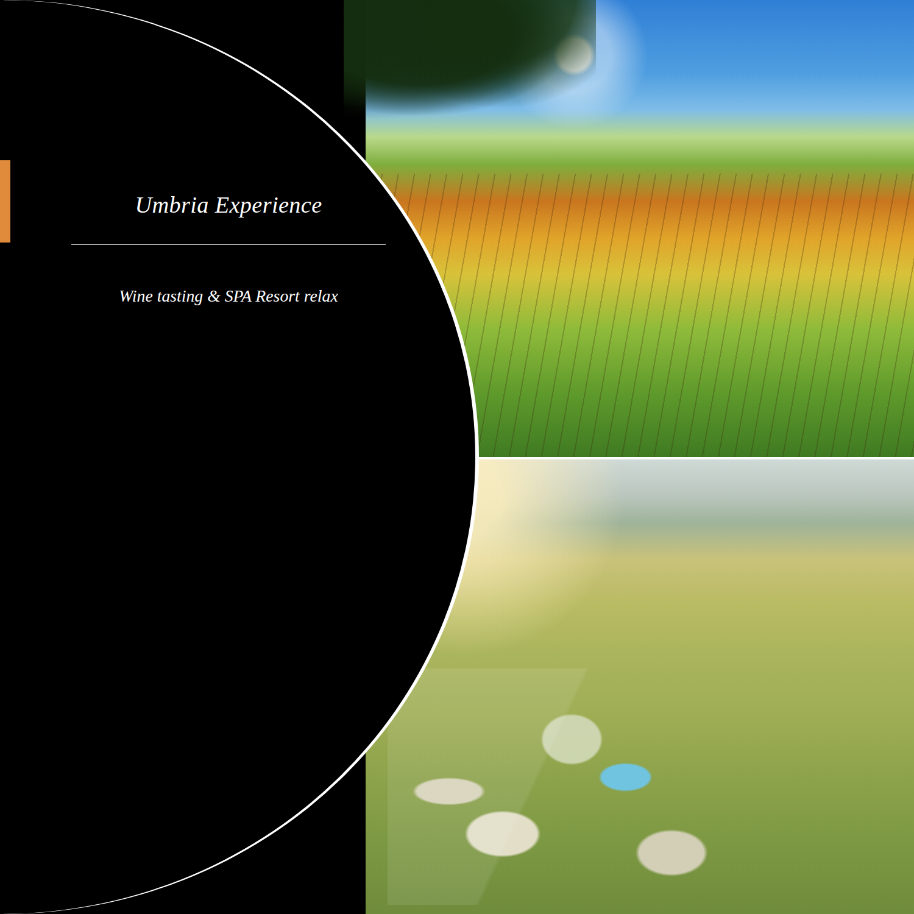Umbria Experience
Wine tasting & SPA Resort relax